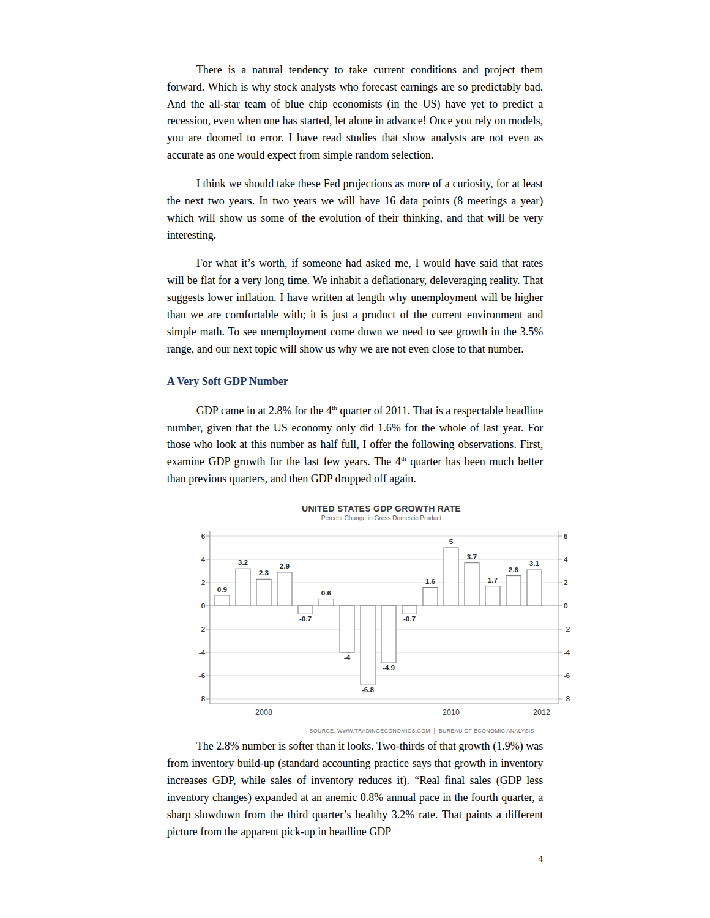There is a natural tendency to take current conditions and project them forward. Which is why stock analysts who forecast earnings are so predictably bad. And the all-star team of blue chip economists (in the US) have yet to predict a recession, even when one has started, let alone in advance! Once you rely on models, you are doomed to error. I have read studies that show analysts are not even as accurate as one would expect from simple random selection.
I think we should take these Fed projections as more of a curiosity, for at least the next two years. In two years we will have 16 data points (8 meetings a year) which will show us some of the evolution of their thinking, and that will be very interesting.
For what it’s worth, if someone had asked me, I would have said that rates will be flat for a very long time. We inhabit a deflationary, deleveraging reality. That suggests lower inflation. I have written at length why unemployment will be higher than we are comfortable with; it is just a product of the current environment and simple math. To see unemployment come down we need to see growth in the 3.5% range, and our next topic will show us why we are not even close to that number.
A Very Soft GDP Number
GDP came in at 2.8% for the 4th quarter of 2011. That is a respectable headline number, given that the US economy only did 1.6% for the whole of last year. For those who look at this number as half full, I offer the following observations. First, examine GDP growth for the last few years. The 4th quarter has been much better than previous quarters, and then GDP dropped off again.
UNITED STATES GDP GROWTH RATE Percent Change in Gross Domestic Product 6 4 2 0 -2 -4 -6 -8 6 4 2 0 -2 -4 -6 -8 0.9 3.2 2.3 2.9 -0.7 0.6 -4 -6.8 -4.9 -0.7 1.6 5 3.7 1.7 2.6 3.1 6 4 2 0 -2 -4 -6 -8 6 4 2 0 -2 -4 -6 -8 2008 2010 2012
SOURCE: WWW.TRADINGECONOMICS.COM | BUREAU OF ECONOMIC ANALYSIS
The 2.8% number is softer than it looks. Two-thirds of that growth (1.9%) was from inventory build-up (standard accounting practice says that growth in inventory increases GDP, while sales of inventory reduces it). “Real final sales (GDP less inventory changes) expanded at an anemic 0.8% annual pace in the fourth quarter, a sharp slowdown from the third quarter’s healthy 3.2% rate. That paints a different picture from the apparent pick-up in headline GDP
4